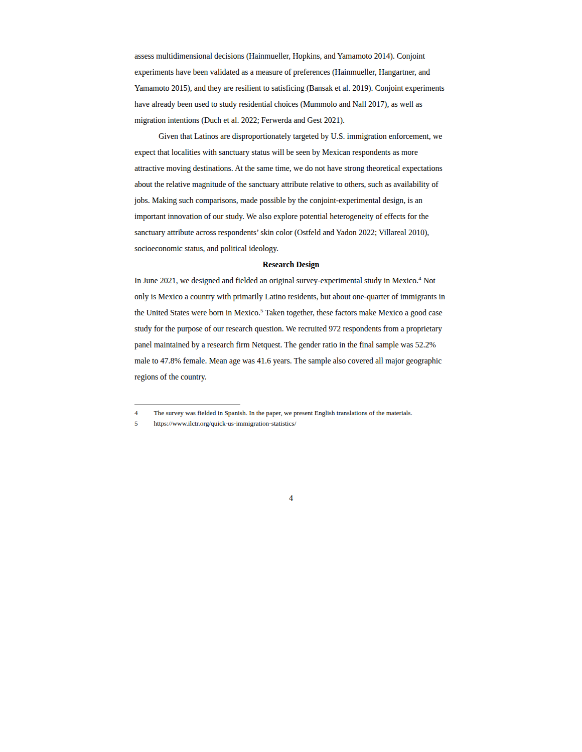assess multidimensional decisions (Hainmueller, Hopkins, and Yamamoto 2014). Conjoint experiments have been validated as a measure of preferences (Hainmueller, Hangartner, and Yamamoto 2015), and they are resilient to satisficing (Bansak et al. 2019). Conjoint experiments have already been used to study residential choices (Mummolo and Nall 2017), as well as migration intentions (Duch et al. 2022; Ferwerda and Gest 2021).
Given that Latinos are disproportionately targeted by U.S. immigration enforcement, we expect that localities with sanctuary status will be seen by Mexican respondents as more attractive moving destinations. At the same time, we do not have strong theoretical expectations about the relative magnitude of the sanctuary attribute relative to others, such as availability of jobs. Making such comparisons, made possible by the conjoint-experimental design, is an important innovation of our study. We also explore potential heterogeneity of effects for the sanctuary attribute across respondents’ skin color (Ostfeld and Yadon 2022; Villareal 2010), socioeconomic status, and political ideology.
Research Design
In June 2021, we designed and fielded an original survey-experimental study in Mexico.4 Not only is Mexico a country with primarily Latino residents, but about one-quarter of immigrants in the United States were born in Mexico.5 Taken together, these factors make Mexico a good case study for the purpose of our research question. We recruited 972 respondents from a proprietary panel maintained by a research firm Netquest. The gender ratio in the final sample was 52.2% male to 47.8% female. Mean age was 41.6 years. The sample also covered all major geographic regions of the country.
4
The survey was fielded in Spanish. In the paper, we present English translations of the materials.
5
https://www.ilctr.org/quick-us-immigration-statistics/
4